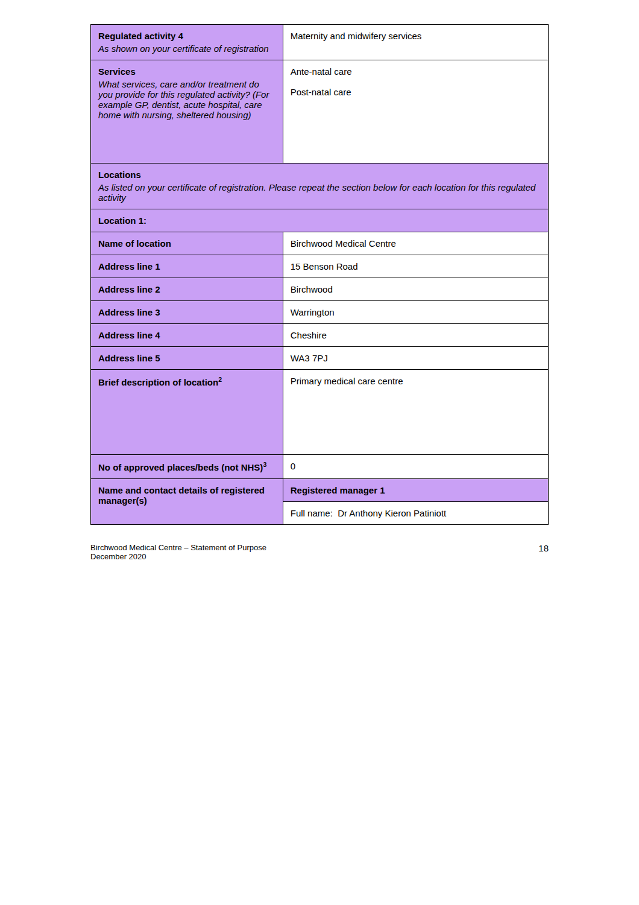| Regulated activity 4 As shown on your certificate of registration | Maternity and midwifery services |
| Services What services, care and/or treatment do you provide for this regulated activity? (For example GP, dentist, acute hospital, care home with nursing, sheltered housing) | Ante-natal care Post-natal care |
| Locations As listed on your certificate of registration. Please repeat the section below for each location for this regulated activity |
| Location 1: |
| Name of location | Birchwood Medical Centre |
| Address line 1 | 15 Benson Road |
| Address line 2 | Birchwood |
| Address line 3 | Warrington |
| Address line 4 | Cheshire |
| Address line 5 | WA3 7PJ |
| Brief description of location 2 | Primary medical care centre |
| No of approved places/beds (not NHS) 3 | 0 |
| Name and contact details of registered manager(s) | Registered manager 1 |
| Full name: Dr Anthony Kieron Patiniott |
Birchwood Medical Centre – Statement of Purpose
December 2020
18